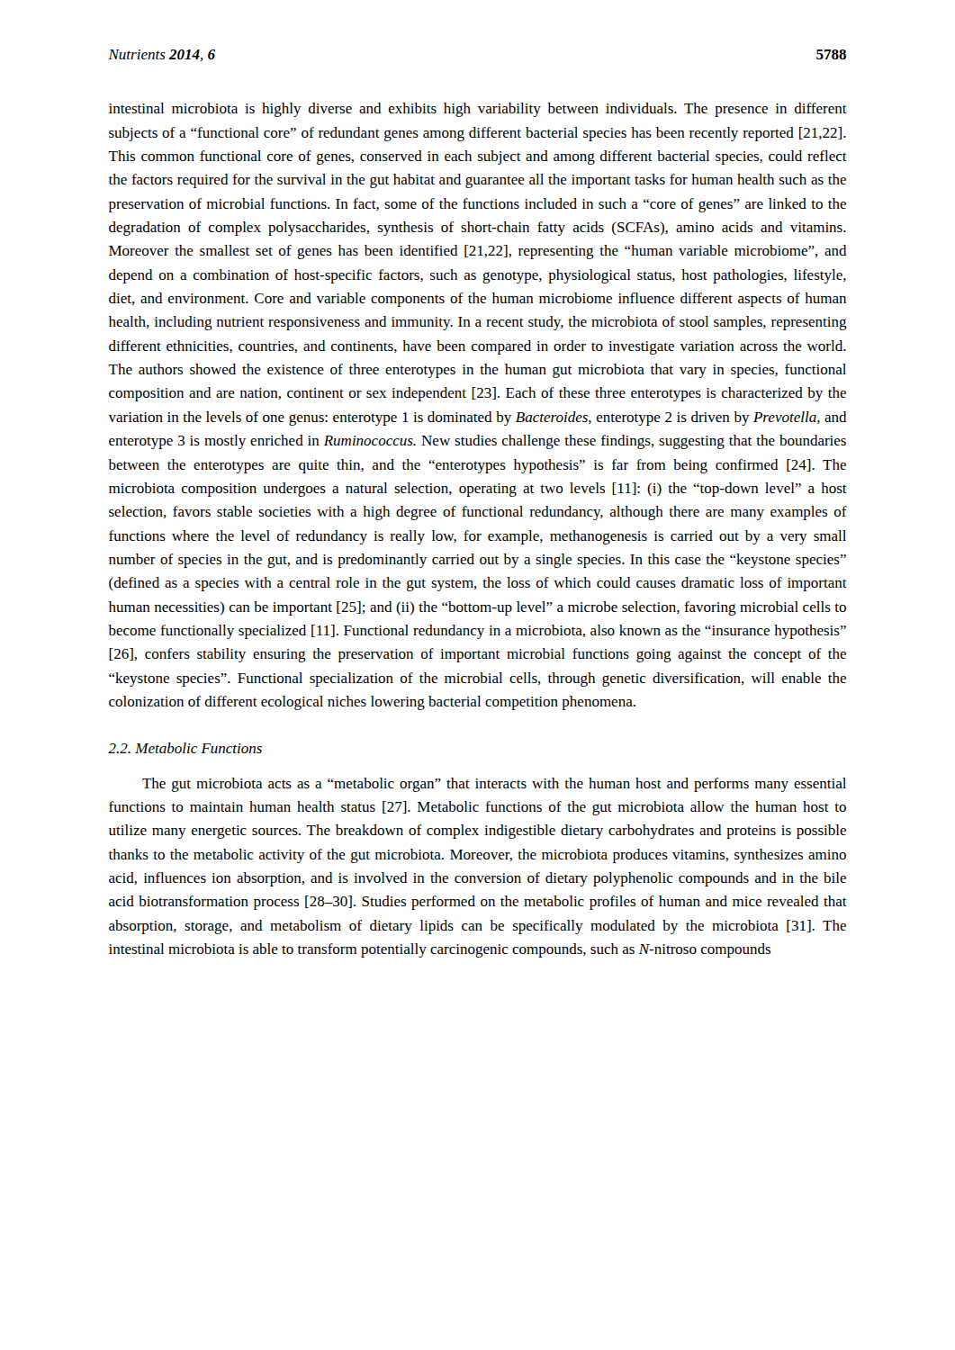Nutrients 2014, 6
5788
intestinal microbiota is highly diverse and exhibits high variability between individuals. The presence in different subjects of a “functional core” of redundant genes among different bacterial species has been recently reported [21,22]. This common functional core of genes, conserved in each subject and among different bacterial species, could reflect the factors required for the survival in the gut habitat and guarantee all the important tasks for human health such as the preservation of microbial functions. In fact, some of the functions included in such a “core of genes” are linked to the degradation of complex polysaccharides, synthesis of short-chain fatty acids (SCFAs), amino acids and vitamins. Moreover the smallest set of genes has been identified [21,22], representing the “human variable microbiome”, and depend on a combination of host-specific factors, such as genotype, physiological status, host pathologies, lifestyle, diet, and environment. Core and variable components of the human microbiome influence different aspects of human health, including nutrient responsiveness and immunity. In a recent study, the microbiota of stool samples, representing different ethnicities, countries, and continents, have been compared in order to investigate variation across the world. The authors showed the existence of three enterotypes in the human gut microbiota that vary in species, functional composition and are nation, continent or sex independent [23]. Each of these three enterotypes is characterized by the variation in the levels of one genus: enterotype 1 is dominated by Bacteroides, enterotype 2 is driven by Prevotella, and enterotype 3 is mostly enriched in Ruminococcus. New studies challenge these findings, suggesting that the boundaries between the enterotypes are quite thin, and the “enterotypes hypothesis” is far from being confirmed [24]. The microbiota composition undergoes a natural selection, operating at two levels [11]: (i) the “top-down level” a host selection, favors stable societies with a high degree of functional redundancy, although there are many examples of functions where the level of redundancy is really low, for example, methanogenesis is carried out by a very small number of species in the gut, and is predominantly carried out by a single species. In this case the “keystone species” (defined as a species with a central role in the gut system, the loss of which could causes dramatic loss of important human necessities) can be important [25]; and (ii) the “bottom-up level” a microbe selection, favoring microbial cells to become functionally specialized [11]. Functional redundancy in a microbiota, also known as the “insurance hypothesis” [26], confers stability ensuring the preservation of important microbial functions going against the concept of the “keystone species”. Functional specialization of the microbial cells, through genetic diversification, will enable the colonization of different ecological niches lowering bacterial competition phenomena.
2.2. Metabolic Functions
The gut microbiota acts as a “metabolic organ” that interacts with the human host and performs many essential functions to maintain human health status [27]. Metabolic functions of the gut microbiota allow the human host to utilize many energetic sources. The breakdown of complex indigestible dietary carbohydrates and proteins is possible thanks to the metabolic activity of the gut microbiota. Moreover, the microbiota produces vitamins, synthesizes amino acid, influences ion absorption, and is involved in the conversion of dietary polyphenolic compounds and in the bile acid biotransformation process [28–30]. Studies performed on the metabolic profiles of human and mice revealed that absorption, storage, and metabolism of dietary lipids can be specifically modulated by the microbiota [31]. The intestinal microbiota is able to transform potentially carcinogenic compounds, such as N-nitroso compounds